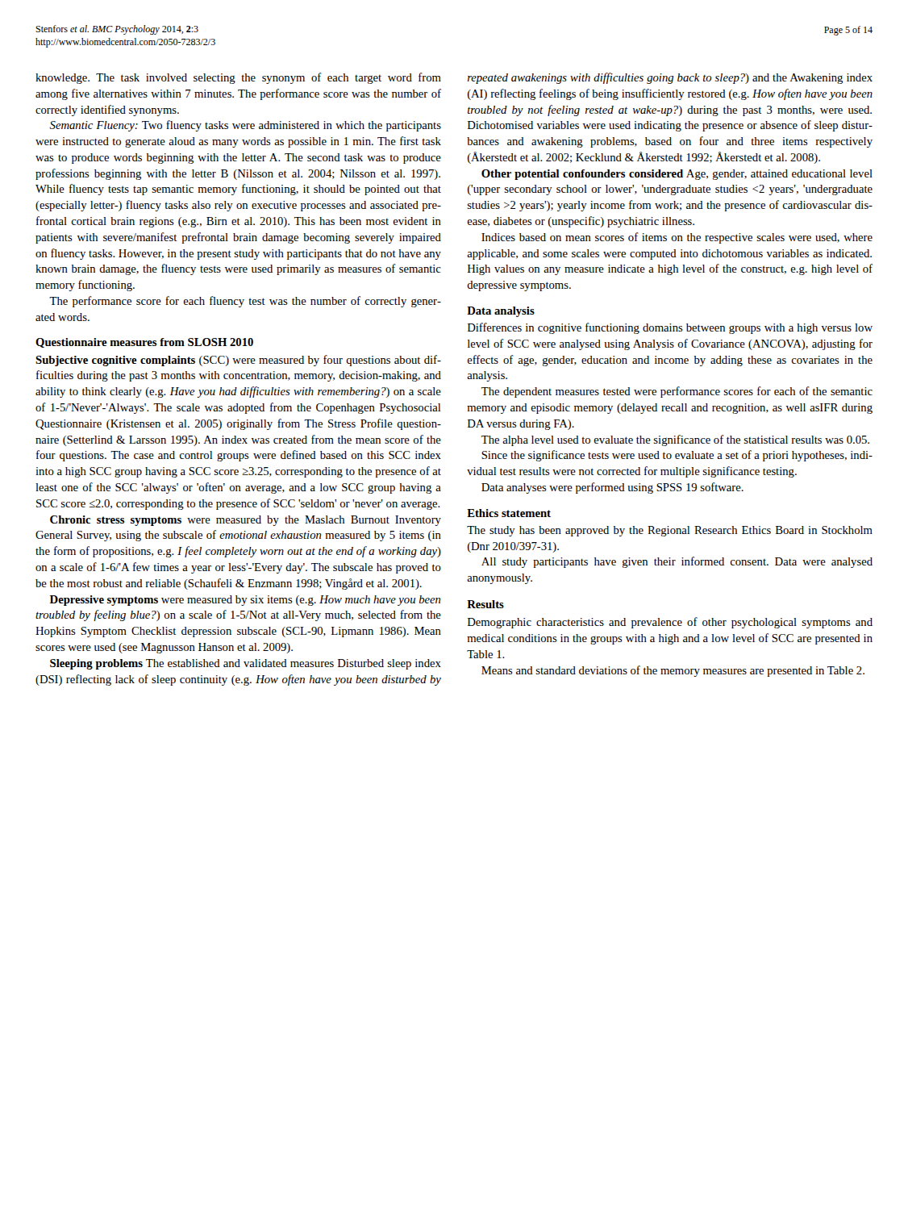Stenfors et al. BMC Psychology 2014, 2:3 http://www.biomedcentral.com/2050-7283/2/3
Page 5 of 14
knowledge. The task involved selecting the synonym of each target word from among five alternatives within 7 minutes. The performance score was the number of correctly identified synonyms.
Semantic Fluency: Two fluency tasks were administered in which the participants were instructed to generate aloud as many words as possible in 1 min. The first task was to produce words beginning with the letter A. The second task was to produce professions beginning with the letter B (Nilsson et al. 2004; Nilsson et al. 1997). While fluency tests tap semantic memory functioning, it should be pointed out that (especially letter-) fluency tasks also rely on executive processes and associated prefrontal cortical brain regions (e.g., Birn et al. 2010). This has been most evident in patients with severe/manifest prefrontal brain damage becoming severely impaired on fluency tasks. However, in the present study with participants that do not have any known brain damage, the fluency tests were used primarily as measures of semantic memory functioning.
The performance score for each fluency test was the number of correctly generated words.
Questionnaire measures from SLOSH 2010
Subjective cognitive complaints (SCC) were measured by four questions about difficulties during the past 3 months with concentration, memory, decision-making, and ability to think clearly (e.g. Have you had difficulties with remembering?) on a scale of 1-5/'Never'-'Always'. The scale was adopted from the Copenhagen Psychosocial Questionnaire (Kristensen et al. 2005) originally from The Stress Profile questionnaire (Setterlind & Larsson 1995). An index was created from the mean score of the four questions. The case and control groups were defined based on this SCC index into a high SCC group having a SCC score ≥3.25, corresponding to the presence of at least one of the SCC 'always' or 'often' on average, and a low SCC group having a SCC score ≤2.0, corresponding to the presence of SCC 'seldom' or 'never' on average.
Chronic stress symptoms were measured by the Maslach Burnout Inventory General Survey, using the subscale of emotional exhaustion measured by 5 items (in the form of propositions, e.g. I feel completely worn out at the end of a working day) on a scale of 1-6/'A few times a year or less'-'Every day'. The subscale has proved to be the most robust and reliable (Schaufeli & Enzmann 1998; Vingård et al. 2001).
Depressive symptoms were measured by six items (e.g. How much have you been troubled by feeling blue?) on a scale of 1-5/Not at all-Very much, selected from the Hopkins Symptom Checklist depression subscale (SCL-90, Lipmann 1986). Mean scores were used (see Magnusson Hanson et al. 2009).
Sleeping problems The established and validated measures Disturbed sleep index (DSI) reflecting lack of sleep continuity (e.g. How often have you been disturbed by repeated awakenings with difficulties going back to sleep?) and the Awakening index (AI) reflecting feelings of being insufficiently restored (e.g. How often have you been troubled by not feeling rested at wake-up?) during the past 3 months, were used. Dichotomised variables were used indicating the presence or absence of sleep disturbances and awakening problems, based on four and three items respectively (Åkerstedt et al. 2002; Kecklund & Åkerstedt 1992; Åkerstedt et al. 2008).
Other potential confounders considered Age, gender, attained educational level ('upper secondary school or lower', 'undergraduate studies <2 years', 'undergraduate studies >2 years'); yearly income from work; and the presence of cardiovascular disease, diabetes or (unspecific) psychiatric illness.
Indices based on mean scores of items on the respective scales were used, where applicable, and some scales were computed into dichotomous variables as indicated. High values on any measure indicate a high level of the construct, e.g. high level of depressive symptoms.
Data analysis
Differences in cognitive functioning domains between groups with a high versus low level of SCC were analysed using Analysis of Covariance (ANCOVA), adjusting for effects of age, gender, education and income by adding these as covariates in the analysis.
The dependent measures tested were performance scores for each of the semantic memory and episodic memory (delayed recall and recognition, as well asIFR during DA versus during FA).
The alpha level used to evaluate the significance of the statistical results was 0.05.
Since the significance tests were used to evaluate a set of a priori hypotheses, individual test results were not corrected for multiple significance testing.
Data analyses were performed using SPSS 19 software.
Ethics statement
The study has been approved by the Regional Research Ethics Board in Stockholm (Dnr 2010/397-31).
All study participants have given their informed consent. Data were analysed anonymously.
Results
Demographic characteristics and prevalence of other psychological symptoms and medical conditions in the groups with a high and a low level of SCC are presented in Table 1.
Means and standard deviations of the memory measures are presented in Table 2.